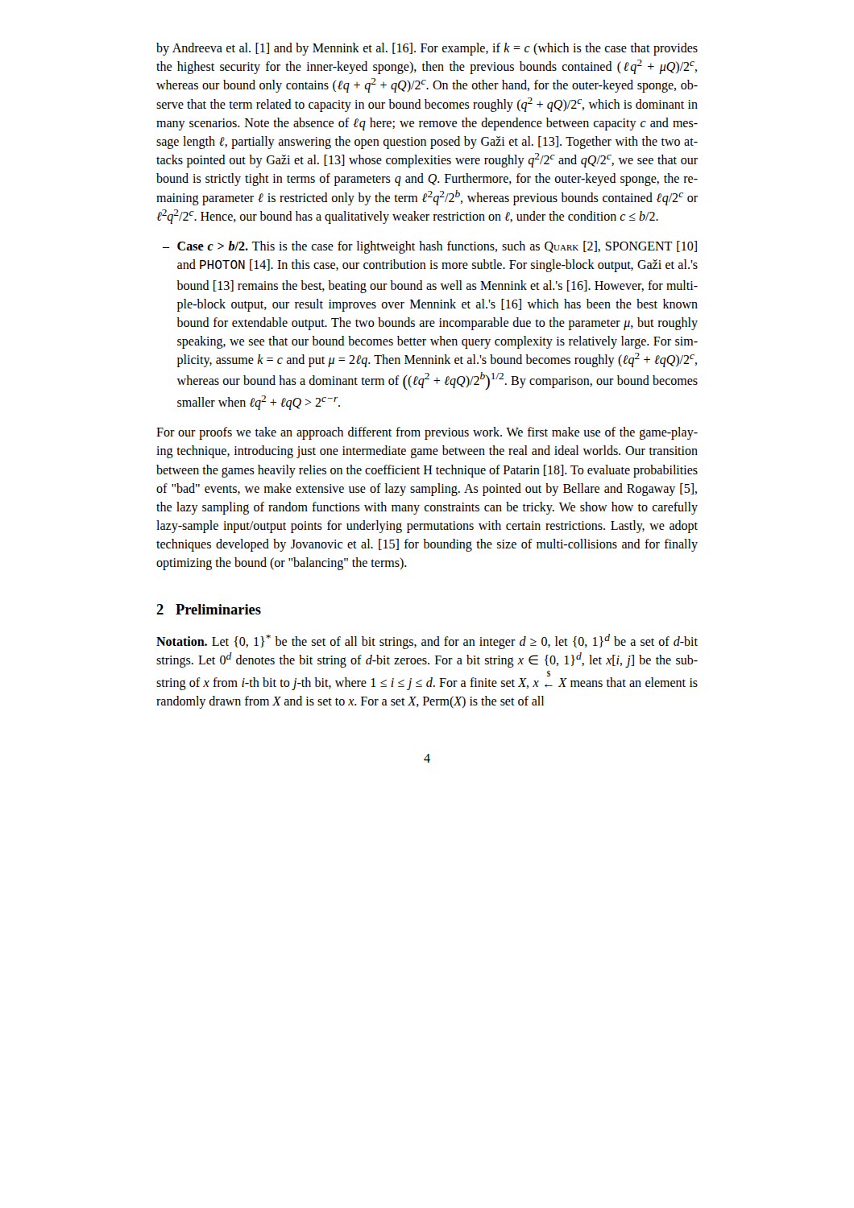by Andreeva et al. [1] and by Mennink et al. [16]. For example, if k = c (which is the case that provides the highest security for the inner-keyed sponge), then the previous bounds contained (ℓq2 + μQ)/2c, whereas our bound only contains (ℓq + q2 + qQ)/2c. On the other hand, for the outer-keyed sponge, observe that the term related to capacity in our bound becomes roughly (q2 + qQ)/2c, which is dominant in many scenarios. Note the absence of ℓq here; we remove the dependence between capacity c and message length ℓ, partially answering the open question posed by Gaži et al. [13]. Together with the two attacks pointed out by Gaži et al. [13] whose complexities were roughly q2/2c and qQ/2c, we see that our bound is strictly tight in terms of parameters q and Q. Furthermore, for the outer-keyed sponge, the remaining parameter ℓ is restricted only by the term ℓ2q2/2b, whereas previous bounds contained ℓq/2c or ℓ2q2/2c. Hence, our bound has a qualitatively weaker restriction on ℓ, under the condition c ≤ b/2.
Case c > b/2. This is the case for lightweight hash functions, such as Quark [2], SPONGENT [10] and PHOTON [14]. In this case, our contribution is more subtle. For single-block output, Gaži et al.'s bound [13] remains the best, beating our bound as well as Mennink et al.'s [16]. However, for multiple-block output, our result improves over Mennink et al.'s [16] which has been the best known bound for extendable output. The two bounds are incomparable due to the parameter μ, but roughly speaking, we see that our bound becomes better when query complexity is relatively large. For simplicity, assume k = c and put μ = 2ℓq. Then Mennink et al.'s bound becomes roughly (ℓq2 + ℓqQ)/2c, whereas our bound has a dominant term of ((ℓq2 + ℓqQ)/2b)1/2. By comparison, our bound becomes smaller when ℓq2 + ℓqQ > 2c−r.
For our proofs we take an approach different from previous work. We first make use of the game-playing technique, introducing just one intermediate game between the real and ideal worlds. Our transition between the games heavily relies on the coefficient H technique of Patarin [18]. To evaluate probabilities of "bad" events, we make extensive use of lazy sampling. As pointed out by Bellare and Rogaway [5], the lazy sampling of random functions with many constraints can be tricky. We show how to carefully lazy-sample input/output points for underlying permutations with certain restrictions. Lastly, we adopt techniques developed by Jovanovic et al. [15] for bounding the size of multi-collisions and for finally optimizing the bound (or "balancing" the terms).
2 Preliminaries
Notation. Let {0, 1}* be the set of all bit strings, and for an integer d ≥ 0, let {0, 1}d be a set of d-bit strings. Let 0d denotes the bit string of d-bit zeroes. For a bit string x ∈ {0, 1}d, let x[i, j] be the substring of x from i-th bit to j-th bit, where 1 ≤ i ≤ j ≤ d. For a finite set X, x $← X means that an element is randomly drawn from X and is set to x. For a set X, Perm(X) is the set of all
4